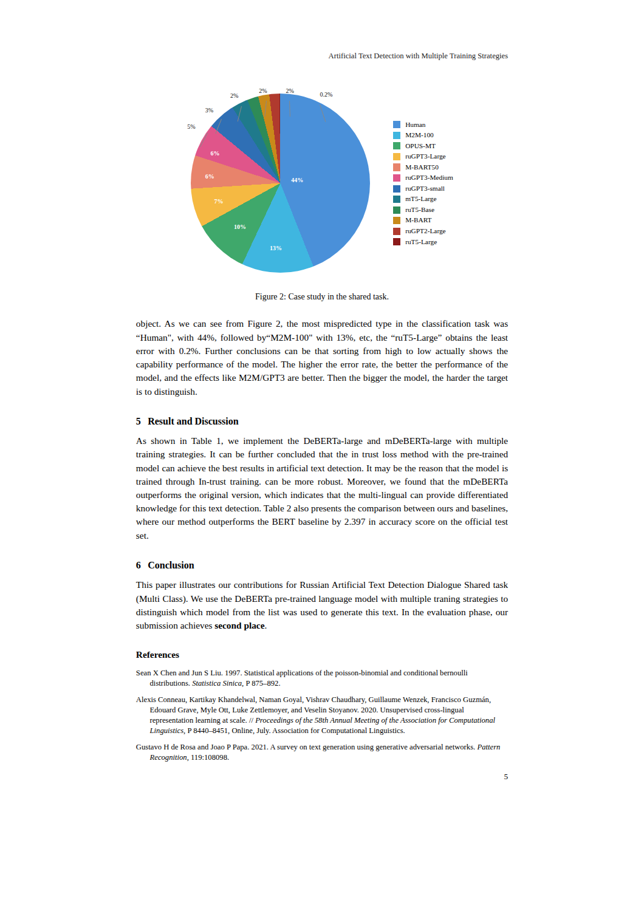Artificial Text Detection with Multiple Training Strategies
44% 13% 10% 7% 6% 6% 5% 3% 2% 2% 2% 0.2%
Human
M2M-100
OPUS-MT
ruGPT3-Large
M-BART50
ruGPT3-Medium
ruGPT3-small
mT5-Large
ruT5-Base
M-BART
ruGPT2-Large
ruT5-Large
Figure 2: Case study in the shared task.
object. As we can see from Figure 2, the most mispredicted type in the classification task was “Human", with 44%, followed by“M2M-100" with 13%, etc, the “ruT5-Large” obtains the least error with 0.2%. Further conclusions can be that sorting from high to low actually shows the capability performance of the model. The higher the error rate, the better the performance of the model, and the effects like M2M/GPT3 are better. Then the bigger the model, the harder the target is to distinguish.
5 Result and Discussion
As shown in Table 1, we implement the DeBERTa-large and mDeBERTa-large with multiple training strategies. It can be further concluded that the in trust loss method with the pre-trained model can achieve the best results in artificial text detection. It may be the reason that the model is trained through In-trust training. can be more robust. Moreover, we found that the mDeBERTa outperforms the original version, which indicates that the multi-lingual can provide differentiated knowledge for this text detection. Table 2 also presents the comparison between ours and baselines, where our method outperforms the BERT baseline by 2.397 in accuracy score on the official test set.
6 Conclusion
This paper illustrates our contributions for Russian Artificial Text Detection Dialogue Shared task (Multi Class). We use the DeBERTa pre-trained language model with multiple traning strategies to distinguish which model from the list was used to generate this text. In the evaluation phase, our submission achieves second place.
References
Sean X Chen and Jun S Liu. 1997. Statistical applications of the poisson-binomial and conditional bernoulli distributions. Statistica Sinica, P 875–892.
Alexis Conneau, Kartikay Khandelwal, Naman Goyal, Vishrav Chaudhary, Guillaume Wenzek, Francisco Guzmán, Edouard Grave, Myle Ott, Luke Zettlemoyer, and Veselin Stoyanov. 2020. Unsupervised cross-lingual representation learning at scale. // Proceedings of the 58th Annual Meeting of the Association for Computational Linguistics, P 8440–8451, Online, July. Association for Computational Linguistics.
Gustavo H de Rosa and Joao P Papa. 2021. A survey on text generation using generative adversarial networks. Pattern Recognition, 119:108098.
5